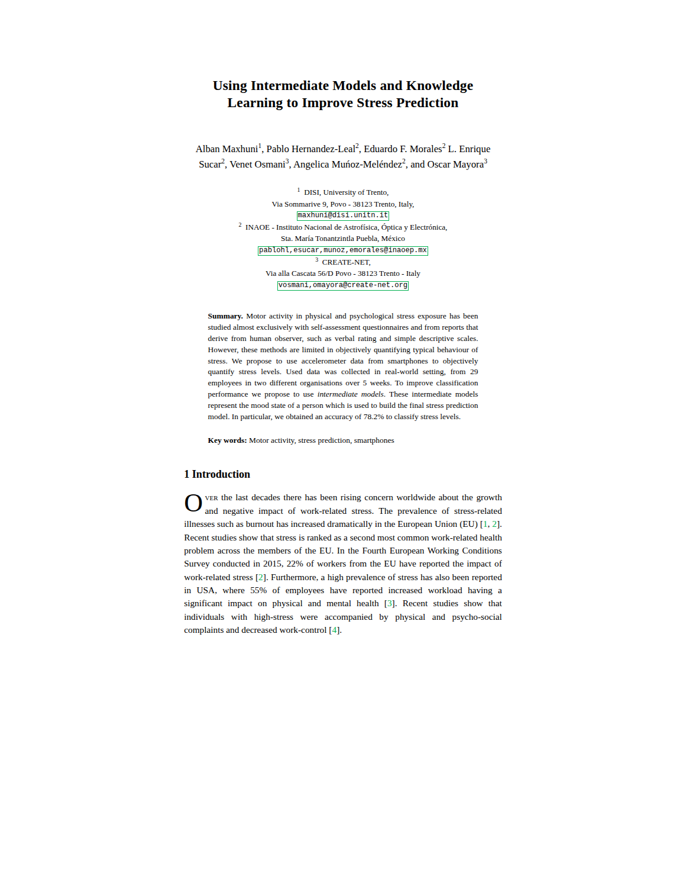Using Intermediate Models and Knowledge
Learning to Improve Stress Prediction
Alban Maxhuni1, Pablo Hernandez-Leal2, Eduardo F. Morales2 L. Enrique
Sucar2, Venet Osmani3, Angelica Muńoz-Meléndez2, and Oscar Mayora3
1 DISI, University of Trento,
Via Sommarive 9, Povo - 38123 Trento, Italy,
maxhuni@disi.unitn.it
2 INAOE - Instituto Nacional de Astrofísica, Óptica y Electrónica,
Sta. María Tonantzintla Puebla, México
pablohl,esucar,munoz,emorales@inaoep.mx
3 CREATE-NET,
Via alla Cascata 56/D Povo - 38123 Trento - Italy
vosmani,omayora@create-net.org
Summary. Motor activity in physical and psychological stress exposure has been studied almost exclusively with self-assessment questionnaires and from reports that derive from human observer, such as verbal rating and simple descriptive scales. However, these methods are limited in objectively quantifying typical behaviour of stress. We propose to use accelerometer data from smartphones to objectively quantify stress levels. Used data was collected in real-world setting, from 29 employees in two different organisations over 5 weeks. To improve classification performance we propose to use intermediate models. These intermediate models represent the mood state of a person which is used to build the final stress prediction model. In particular, we obtained an accuracy of 78.2% to classify stress levels.
Key words: Motor activity, stress prediction, smartphones
1 Introduction
O
ver the last decades there has been rising concern worldwide about the growth and negative impact of work-related stress. The prevalence of stress-related illnesses such as burnout has increased dramatically in the European Union (EU) [1, 2]. Recent studies show that stress is ranked as a second most common work-related health problem across the members of the EU. In the Fourth European Working Conditions Survey conducted in 2015, 22% of workers from the EU have reported the impact of work-related stress [2]. Furthermore, a high prevalence of stress has also been reported in USA, where 55% of employees have reported increased workload having a significant impact on physical and mental health [3]. Recent studies show that individuals with high-stress were accompanied by physical and psycho-social complaints and decreased work-control [4].